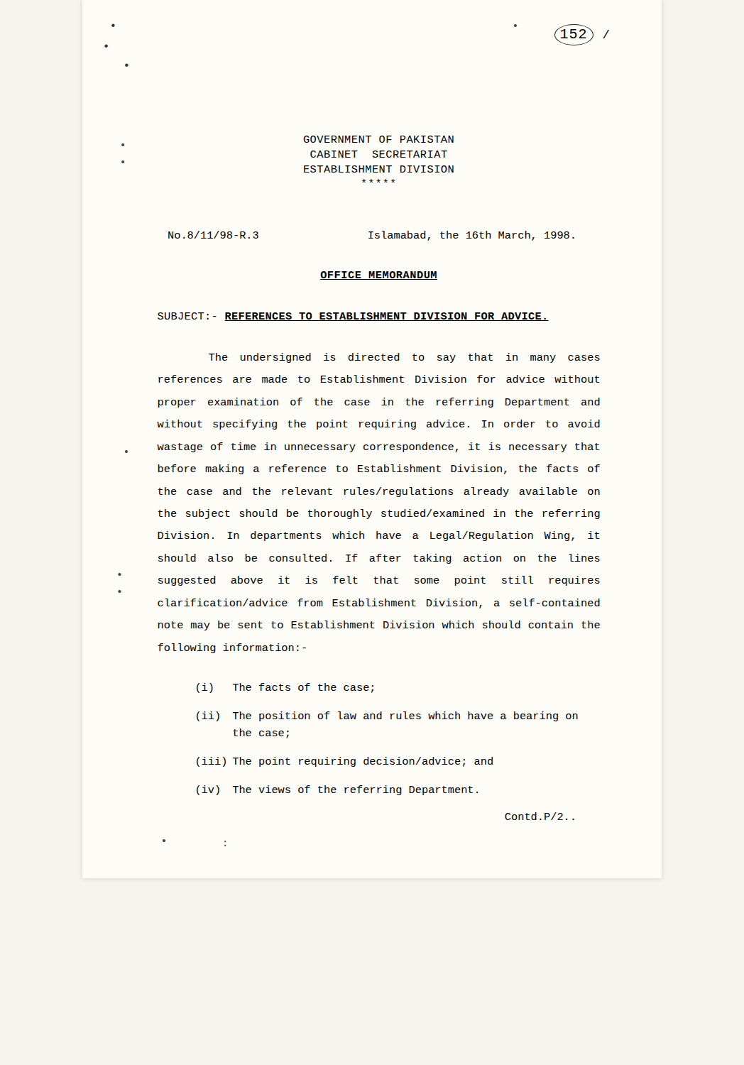•
•
•
•
152 /
•
•
•
•
•
GOVERNMENT OF PAKISTAN
CABINET SECRETARIAT
ESTABLISHMENT DIVISION
*****
No.8/11/98-R.3
Islamabad, the 16th March, 1998.
OFFICE MEMORANDUM
SUBJECT:- REFERENCES TO ESTABLISHMENT DIVISION FOR ADVICE.
The undersigned is directed to say that in many cases references are made to Establishment Division for advice without proper examination of the case in the referring Department and without specifying the point requiring advice. In order to avoid wastage of time in unnecessary correspondence, it is necessary that before making a reference to Establishment Division, the facts of the case and the relevant rules/regulations already available on the subject should be thoroughly studied/examined in the referring Division. In departments which have a Legal/Regulation Wing, it should also be consulted. If after taking action on the lines suggested above it is felt that some point still requires clarification/advice from Establishment Division, a self-contained note may be sent to Establishment Division which should contain the following information:-
(i) The facts of the case;
(ii) The position of law and rules which have a bearing on the case;
(iii) The point requiring decision/advice; and
(iv) The views of the referring Department.
Contd.P/2..
•
: